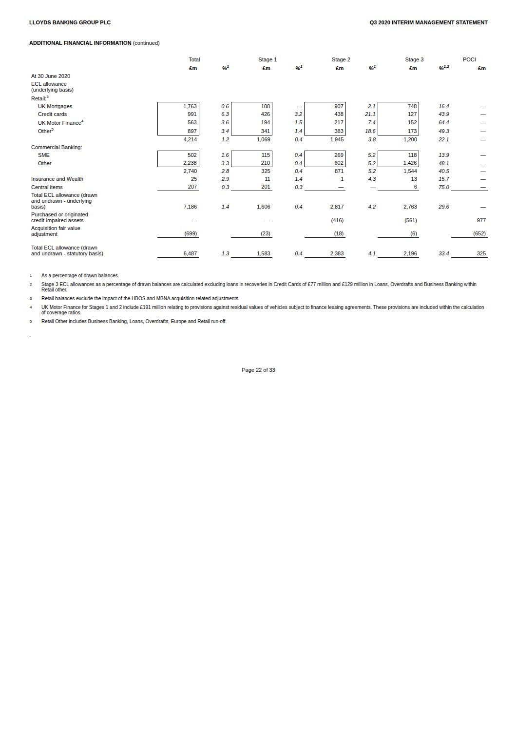LLOYDS BANKING GROUP PLC
Q3 2020 INTERIM MANAGEMENT STATEMENT
ADDITIONAL FINANCIAL INFORMATION (continued)
| | Total | Stage 1 | Stage 2 | Stage 3 | POCI |
| --- | --- | --- | --- | --- | --- |
| | £m | % 1 | £m | % 1 | £m | % 1 | £m | % 1,2 | £m |
| At 30 June 2020 | |
| ECL allowance (underlying basis) | |
| Retail: 3 | |
| UK Mortgages | 1,763 | 0.6 | 108 | — | 907 | 2.1 | 748 | 16.4 | — |
| Credit cards | 991 | 6.3 | 426 | 3.2 | 438 | 21.1 | 127 | 43.9 | — |
| UK Motor Finance 4 | 563 | 3.6 | 194 | 1.5 | 217 | 7.4 | 152 | 64.4 | — |
| Other 5 | 897 | 3.4 | 341 | 1.4 | 383 | 18.6 | 173 | 49.3 | — |
| | 4,214 | 1.2 | 1,069 | 0.4 | 1,945 | 3.8 | 1,200 | 22.1 | — |
| Commercial Banking: | |
| SME | 502 | 1.6 | 115 | 0.4 | 269 | 5.2 | 118 | 13.9 | — |
| Other | 2,238 | 3.3 | 210 | 0.4 | 602 | 5.2 | 1,426 | 48.1 | — |
| | 2,740 | 2.8 | 325 | 0.4 | 871 | 5.2 | 1,544 | 40.5 | — |
| Insurance and Wealth | 25 | 2.9 | 11 | 1.4 | 1 | 4.3 | 13 | 15.7 | — |
| Central items | 207 | 0.3 | 201 | 0.3 | — | — | 6 | 75.0 | — |
| Total ECL allowance (drawn and undrawn - underlying basis) | 7,186 | 1.4 | 1,606 | 0.4 | 2,817 | 4.2 | 2,763 | 29.6 | — |
| Purchased or originated credit-impaired assets | — | | — | | (416) | | (561) | | 977 |
| Acquisition fair value adjustment | (699) | | (23) | | (18) | | (6) | | (652) |
| Total ECL allowance (drawn and undrawn - statutory basis) | 6,487 | 1.3 | 1,583 | 0.4 | 2,383 | 4.1 | 2,196 | 33.4 | 325 |
| 1 | As a percentage of drawn balances. |
| 2 | Stage 3 ECL allowances as a percentage of drawn balances are calculated excluding loans in recoveries in Credit Cards of £77 million and £129 million in Loans, Overdrafts and Business Banking within Retail other. |
| 3 | Retail balances exclude the impact of the HBOS and MBNA acquisition related adjustments. |
| 4 | UK Motor Finance for Stages 1 and 2 include £191 million relating to provisions against residual values of vehicles subject to finance leasing agreements. These provisions are included within the calculation of coverage ratios. |
| 5 | Retail Other includes Business Banking, Loans, Overdrafts, Europe and Retail run-off. |
.
Page 22 of 33